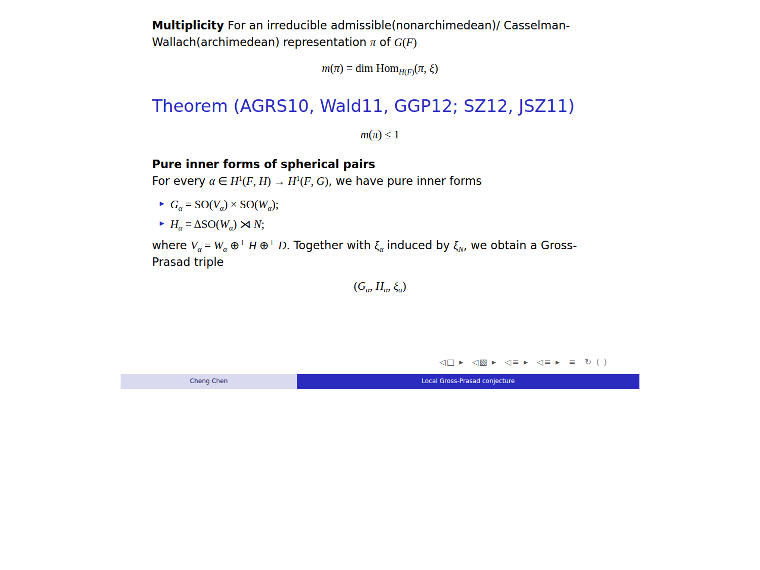Multiplicity For an irreducible admissible(nonarchimedean)/ Casselman-Wallach(archimedean) representation π of G(F)
m(π) = dim HomH(F)(π, ξ)
Theorem (AGRS10, Wald11, GGP12; SZ12, JSZ11)
m(π) ≤ 1
Pure inner forms of spherical pairs
For every α ∈ H1(F, H) → H1(F, G), we have pure inner forms
Gα = SO(Vα) × SO(Wα);
Hα = ΔSO(Wα) ⋊ N;
where Vα = Wα ⊕⊥ H ⊕⊥ D. Together with ξα induced by ξN, we obtain a Gross-Prasad triple
(Gα, Hα, ξα)
◁□ ▸ ◁▧ ▸ ◁≡ ▸ ◁≡ ▸ ≡ ↻ ⟨ ⟩
Cheng Chen
Local Gross-Prasad conjecture